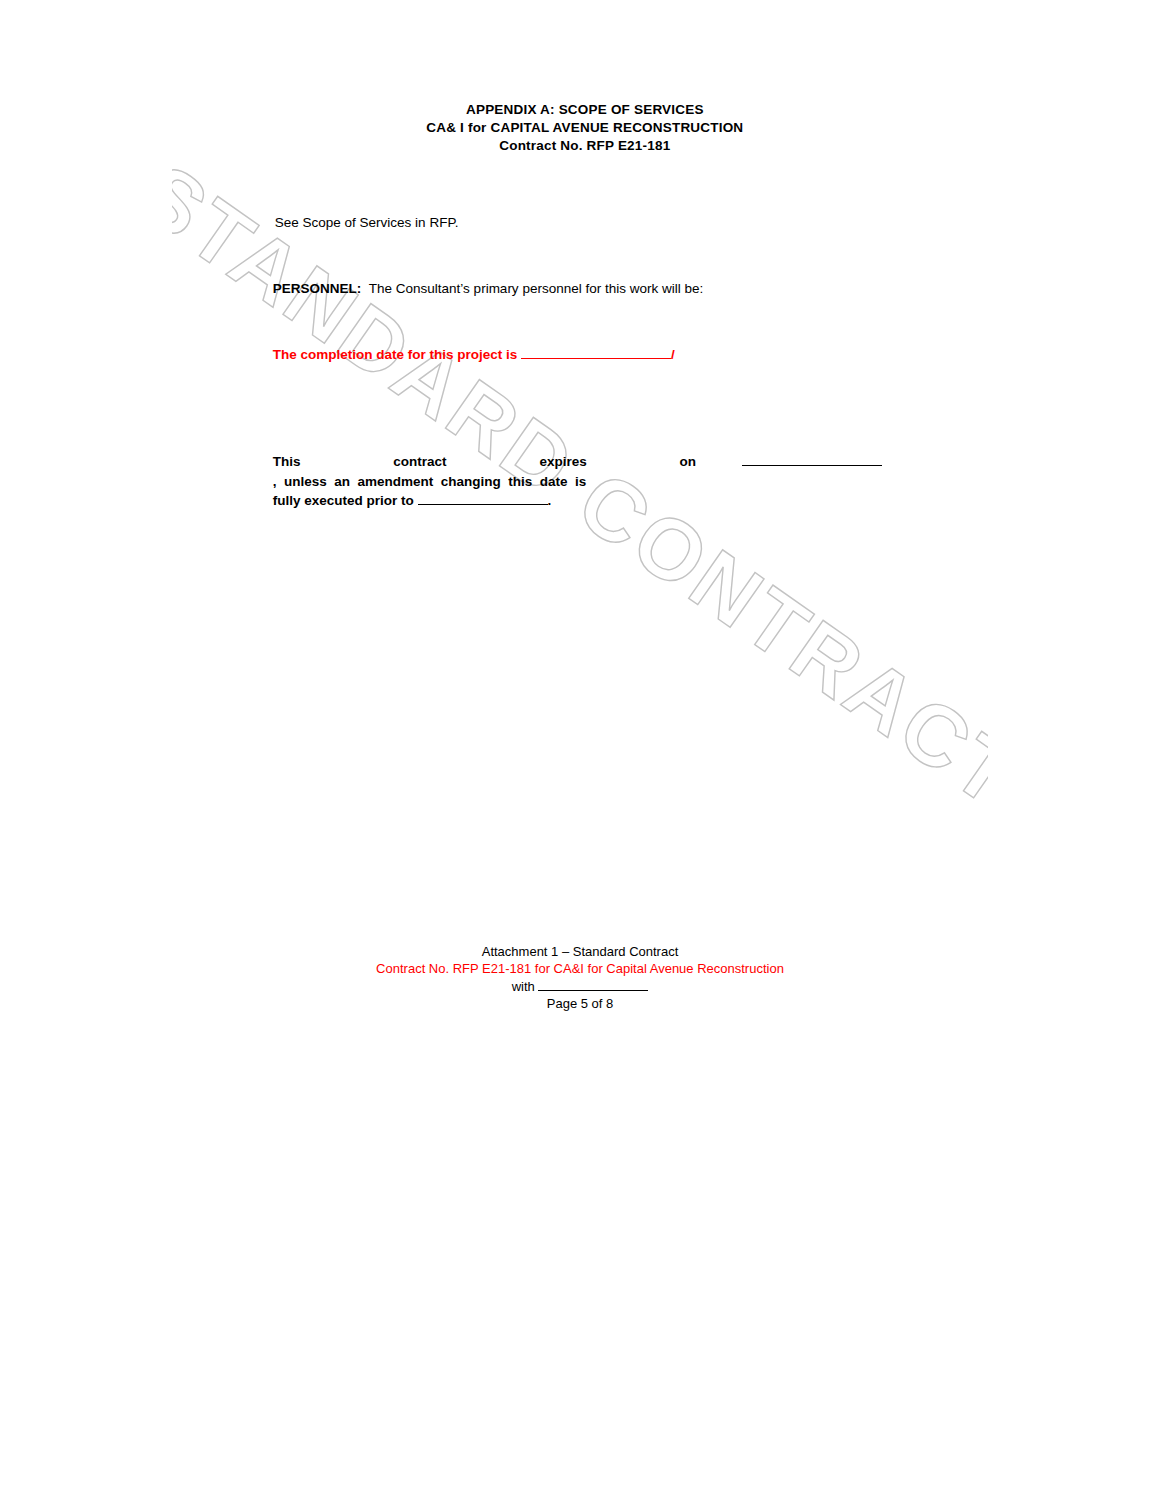STANDARD CONTRACT
APPENDIX A: SCOPE OF SERVICES CA& I for CAPITAL AVENUE RECONSTRUCTION Contract No. RFP E21-181
See Scope of Services in RFP.
PERSONNEL: The Consultant’s primary personnel for this work will be:
The completion date for this project is /
This contract expires on , unless an amendment changing this date is fully executed prior to .
Attachment 1 – Standard Contract
Contract No. RFP E21-181 for CA&I for Capital Avenue Reconstruction
with
Page 5 of 8